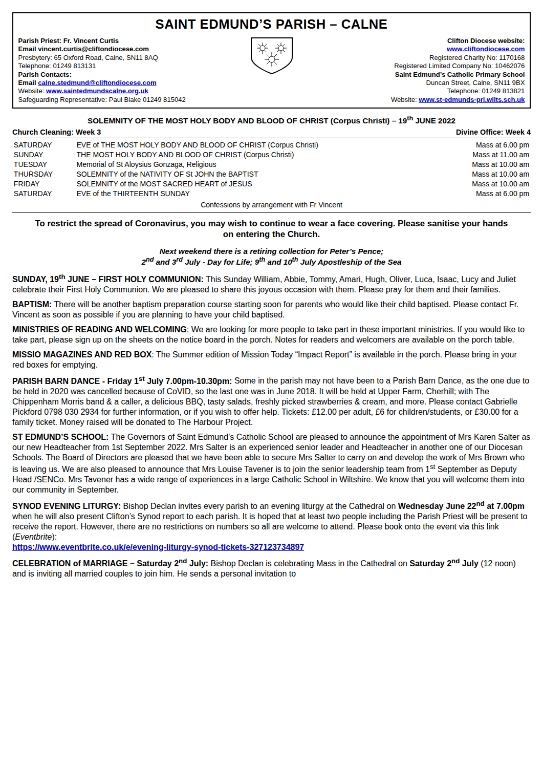SAINT EDMUND’S PARISH – CALNE
Parish Priest: Fr. Vincent Curtis
Email vincent.curtis@cliftondiocese.com
Presbytery: 65 Oxford Road, Calne, SN11 8AQ
Telephone: 01249 813131
Parish Contacts:
Email calne.stedmund@cliftondiocese.com
Website: www.saintedmundscalne.org.uk
Safeguarding Representative: Paul Blake 01249 815042
Clifton Diocese website:
www.cliftondiocese.com
Registered Charity No: 1170168
Registered Limited Company No: 10462076
Saint Edmund’s Catholic Primary School
Duncan Street, Calne, SN11 9BX
Telephone: 01249 813821
Website: www.st-edmunds-pri.wilts.sch.uk
SOLEMNITY OF THE MOST HOLY BODY AND BLOOD OF CHRIST (Corpus Christi) – 19th JUNE 2022
Church Cleaning: Week 3 Divine Office: Week 4
| SATURDAY | EVE of THE MOST HOLY BODY AND BLOOD OF CHRIST (Corpus Christi) | Mass at 6.00 pm |
| SUNDAY | THE MOST HOLY BODY AND BLOOD OF CHRIST (Corpus Christi) | Mass at 11.00 am |
| TUESDAY | Memorial of St Aloysius Gonzaga, Religious | Mass at 10.00 am |
| THURSDAY | SOLEMNITY of the NATIVITY OF St JOHN the BAPTIST | Mass at 10.00 am |
| FRIDAY | SOLEMNITY of the MOST SACRED HEART of JESUS | Mass at 10.00 am |
| SATURDAY | EVE of the THIRTEENTH SUNDAY | Mass at 6.00 pm |
Confessions by arrangement with Fr Vincent
To restrict the spread of Coronavirus, you may wish to continue to wear a face covering. Please sanitise your hands on entering the Church.
Next weekend there is a retiring collection for Peter’s Pence;
2nd and 3rd July - Day for Life; 9th and 10th July Apostleship of the Sea
SUNDAY, 19th JUNE – FIRST HOLY COMMUNION: This Sunday William, Abbie, Tommy, Amari, Hugh, Oliver, Luca, Isaac, Lucy and Juliet celebrate their First Holy Communion. We are pleased to share this joyous occasion with them. Please pray for them and their families.
BAPTISM: There will be another baptism preparation course starting soon for parents who would like their child baptised. Please contact Fr. Vincent as soon as possible if you are planning to have your child baptised.
MINISTRIES OF READING AND WELCOMING: We are looking for more people to take part in these important ministries. If you would like to take part, please sign up on the sheets on the notice board in the porch. Notes for readers and welcomers are available on the porch table.
MISSIO MAGAZINES AND RED BOX: The Summer edition of Mission Today “Impact Report” is available in the porch. Please bring in your red boxes for emptying.
PARISH BARN DANCE - Friday 1st July 7.00pm-10.30pm: Some in the parish may not have been to a Parish Barn Dance, as the one due to be held in 2020 was cancelled because of CoVID, so the last one was in June 2018. It will be held at Upper Farm, Cherhill; with The Chippenham Morris band & a caller, a delicious BBQ, tasty salads, freshly picked strawberries & cream, and more. Please contact Gabrielle Pickford 0798 030 2934 for further information, or if you wish to offer help. Tickets: £12.00 per adult, £6 for children/students, or £30.00 for a family ticket. Money raised will be donated to The Harbour Project.
ST EDMUND’S SCHOOL: The Governors of Saint Edmund’s Catholic School are pleased to announce the appointment of Mrs Karen Salter as our new Headteacher from 1st September 2022. Mrs Salter is an experienced senior leader and Headteacher in another one of our Diocesan Schools. The Board of Directors are pleased that we have been able to secure Mrs Salter to carry on and develop the work of Mrs Brown who is leaving us. We are also pleased to announce that Mrs Louise Tavener is to join the senior leadership team from 1st September as Deputy Head /SENCo. Mrs Tavener has a wide range of experiences in a large Catholic School in Wiltshire. We know that you will welcome them into our community in September.
SYNOD EVENING LITURGY: Bishop Declan invites every parish to an evening liturgy at the Cathedral on Wednesday June 22nd at 7.00pm when he will also present Clifton’s Synod report to each parish. It is hoped that at least two people including the Parish Priest will be present to receive the report. However, there are no restrictions on numbers so all are welcome to attend. Please book onto the event via this link (Eventbrite):
https://www.eventbrite.co.uk/e/evening-liturgy-synod-tickets-327123734897
CELEBRATION of MARRIAGE – Saturday 2nd July: Bishop Declan is celebrating Mass in the Cathedral on Saturday 2nd July (12 noon) and is inviting all married couples to join him. He sends a personal invitation to